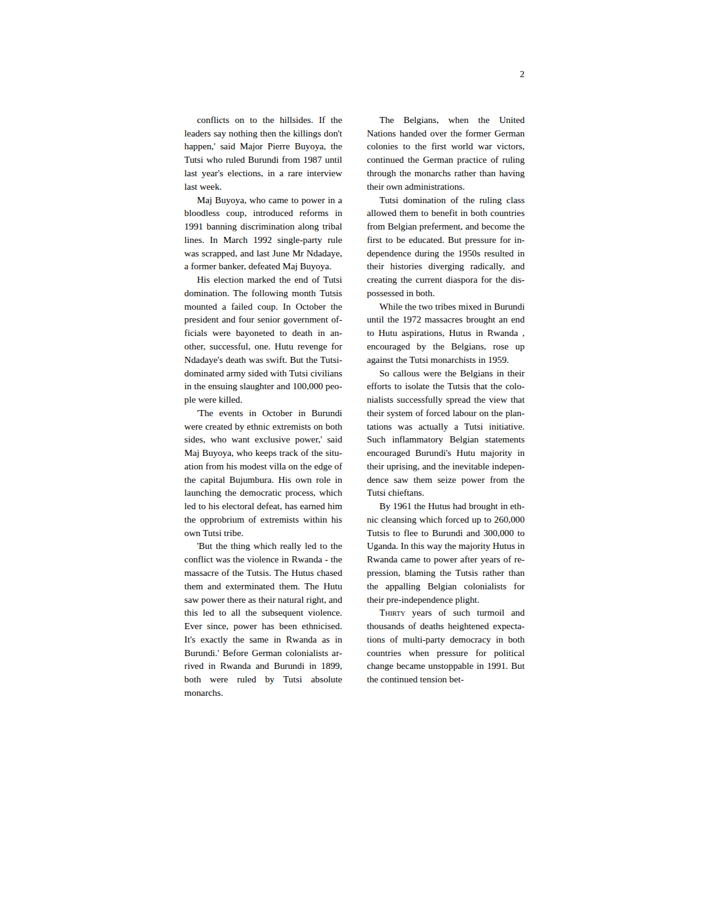2
conflicts on to the hillsides. If the leaders say nothing then the killings don't happen,' said Major Pierre Buyoya, the Tutsi who ruled Burundi from 1987 until last year's elections, in a rare interview last week.
Maj Buyoya, who came to power in a bloodless coup, introduced reforms in 1991 banning discrimination along tribal lines. In March 1992 single-party rule was scrapped, and last June Mr Ndadaye, a former banker, defeated Maj Buyoya.
His election marked the end of Tutsi domination. The following month Tutsis mounted a failed coup. In October the president and four senior government officials were bayoneted to death in another, successful, one. Hutu revenge for Ndadaye's death was swift. But the Tutsi-dominated army sided with Tutsi civilians in the ensuing slaughter and 100,000 people were killed.
'The events in October in Burundi were created by ethnic extremists on both sides, who want exclusive power,' said Maj Buyoya, who keeps track of the situation from his modest villa on the edge of the capital Bujumbura. His own role in launching the democratic process, which led to his electoral defeat, has earned him the opprobrium of extremists within his own Tutsi tribe.
'But the thing which really led to the conflict was the violence in Rwanda - the massacre of the Tutsis. The Hutus chased them and exterminated them. The Hutu saw power there as their natural right, and this led to all the subsequent violence. Ever since, power has been ethnicised. It's exactly the same in Rwanda as in Burundi.' Before German colonialists arrived in Rwanda and Burundi in 1899, both were ruled by Tutsi absolute monarchs.
The Belgians, when the United Nations handed over the former German colonies to the first world war victors, continued the German practice of ruling through the monarchs rather than having their own administrations.
Tutsi domination of the ruling class allowed them to benefit in both countries from Belgian preferment, and become the first to be educated. But pressure for independence during the 1950s resulted in their histories diverging radically, and creating the current diaspora for the dispossessed in both.
While the two tribes mixed in Burundi until the 1972 massacres brought an end to Hutu aspirations, Hutus in Rwanda , encouraged by the Belgians, rose up against the Tutsi monarchists in 1959.
So callous were the Belgians in their efforts to isolate the Tutsis that the colonialists successfully spread the view that their system of forced labour on the plantations was actually a Tutsi initiative. Such inflammatory Belgian statements encouraged Burundi's Hutu majority in their uprising, and the inevitable independence saw them seize power from the Tutsi chieftans.
By 1961 the Hutus had brought in ethnic cleansing which forced up to 260,000 Tutsis to flee to Burundi and 300,000 to Uganda. In this way the majority Hutus in Rwanda came to power after years of repression, blaming the Tutsis rather than the appalling Belgian colonialists for their pre-independence plight.
Thirty years of such turmoil and thousands of deaths heightened expectations of multi-party democracy in both countries when pressure for political change became unstoppable in 1991. But the continued tension bet-